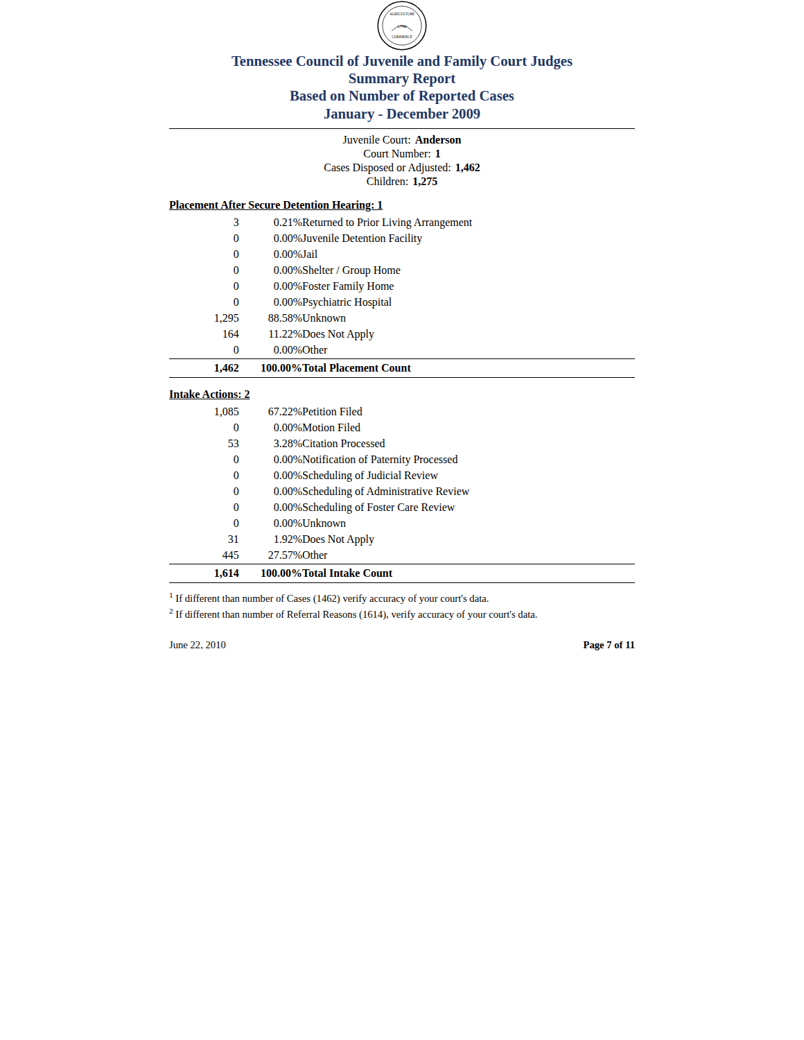Tennessee Council of Juvenile and Family Court Judges
Summary Report
Based on Number of Reported Cases
January - December 2009
Juvenile Court: Anderson
Court Number: 1
Cases Disposed or Adjusted: 1,462
Children: 1,275
Placement After Secure Detention Hearing: 1
| 3 | 0.21% | Returned to Prior Living Arrangement |
| 0 | 0.00% | Juvenile Detention Facility |
| 0 | 0.00% | Jail |
| 0 | 0.00% | Shelter / Group Home |
| 0 | 0.00% | Foster Family Home |
| 0 | 0.00% | Psychiatric Hospital |
| 1,295 | 88.58% | Unknown |
| 164 | 11.22% | Does Not Apply |
| 0 | 0.00% | Other |
| 1,462 | 100.00% | Total Placement Count |
Intake Actions: 2
| 1,085 | 67.22% | Petition Filed |
| 0 | 0.00% | Motion Filed |
| 53 | 3.28% | Citation Processed |
| 0 | 0.00% | Notification of Paternity Processed |
| 0 | 0.00% | Scheduling of Judicial Review |
| 0 | 0.00% | Scheduling of Administrative Review |
| 0 | 0.00% | Scheduling of Foster Care Review |
| 0 | 0.00% | Unknown |
| 31 | 1.92% | Does Not Apply |
| 445 | 27.57% | Other |
| 1,614 | 100.00% | Total Intake Count |
1 If different than number of Cases (1462) verify accuracy of your court's data.
2 If different than number of Referral Reasons (1614), verify accuracy of your court's data.
June 22, 2010
Page 7 of 11